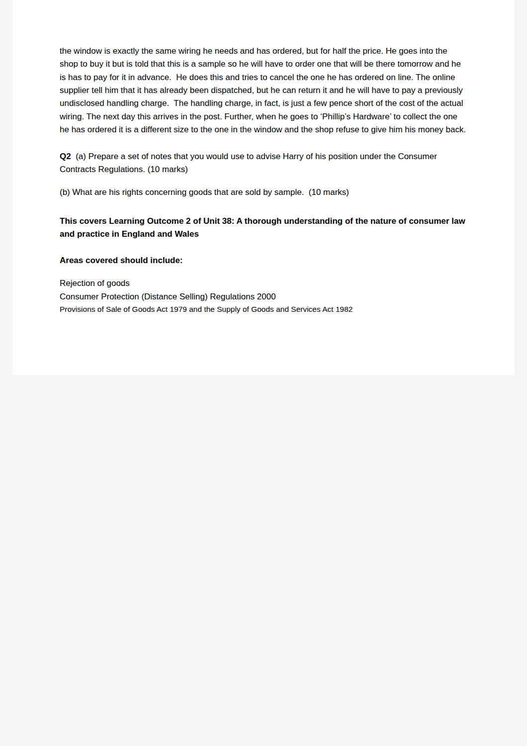the window is exactly the same wiring he needs and has ordered, but for half the price. He goes into the shop to buy it but is told that this is a sample so he will have to order one that will be there tomorrow and he is has to pay for it in advance. He does this and tries to cancel the one he has ordered on line. The online supplier tell him that it has already been dispatched, but he can return it and he will have to pay a previously undisclosed handling charge. The handling charge, in fact, is just a few pence short of the cost of the actual wiring. The next day this arrives in the post. Further, when he goes to ‘Phillip’s Hardware’ to collect the one he has ordered it is a different size to the one in the window and the shop refuse to give him his money back.
Q2 (a) Prepare a set of notes that you would use to advise Harry of his position under the Consumer Contracts Regulations. (10 marks)
(b) What are his rights concerning goods that are sold by sample. (10 marks)
This covers Learning Outcome 2 of Unit 38: A thorough understanding of the nature of consumer law and practice in England and Wales
Areas covered should include:
Rejection of goods Consumer Protection (Distance Selling) Regulations 2000 Provisions of Sale of Goods Act 1979 and the Supply of Goods and Services Act 1982